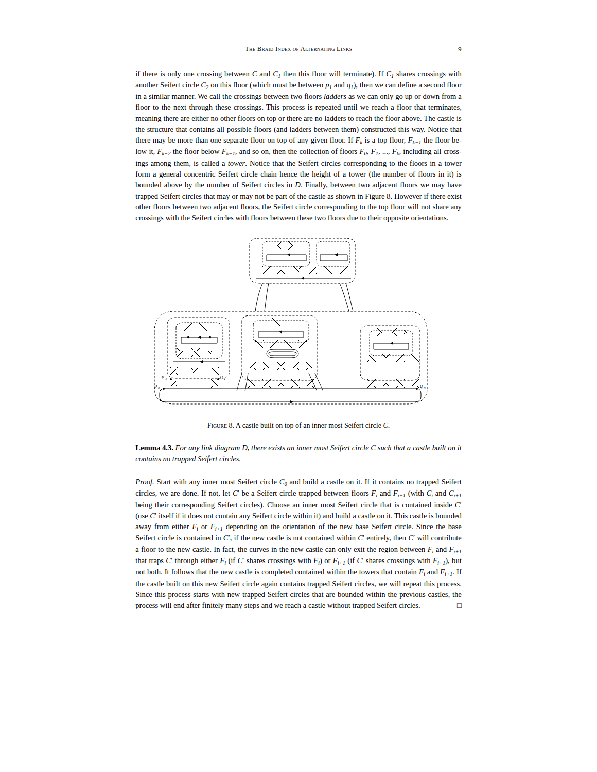The Braid Index of Alternating Links 9
if there is only one crossing between C and C1 then this floor will terminate). If C1 shares crossings with another Seifert circle C2 on this floor (which must be between p1 and q1), then we can define a second floor in a similar manner. We call the crossings between two floors ladders as we can only go up or down from a floor to the next through these crossings. This process is repeated until we reach a floor that terminates, meaning there are either no other floors on top or there are no ladders to reach the floor above. The castle is the structure that contains all possible floors (and ladders between them) constructed this way. Notice that there may be more than one separate floor on top of any given floor. If Fk is a top floor, Fk−1 the floor below it, Fk−2 the floor below Fk−1, and so on, then the collection of floors F0, F1, ..., Fk, including all crossings among them, is called a tower. Notice that the Seifert circles corresponding to the floors in a tower form a general concentric Seifert circle chain hence the height of a tower (the number of floors in it) is bounded above by the number of Seifert circles in D. Finally, between two adjacent floors we may have trapped Seifert circles that may or may not be part of the castle as shown in Figure 8. However if there exist other floors between two adjacent floors, the Seifert circle corresponding to the top floor will not share any crossings with the Seifert circles with floors between these two floors due to their opposite orientations.
p1 q1 p0 q0
Figure 8. A castle built on top of an inner most Seifert circle C.
Lemma 4.3. For any link diagram D, there exists an inner most Seifert circle C such that a castle built on it contains no trapped Seifert circles.
Proof. Start with any inner most Seifert circle C0 and build a castle on it. If it contains no trapped Seifert circles, we are done. If not, let C′ be a Seifert circle trapped between floors Fi and Fi+1 (with Ci and Ci+1 being their corresponding Seifert circles). Choose an inner most Seifert circle that is contained inside C′ (use C′ itself if it does not contain any Seifert circle within it) and build a castle on it. This castle is bounded away from either Fi or Fi+1 depending on the orientation of the new base Seifert circle. Since the base Seifert circle is contained in C′, if the new castle is not contained within C′ entirely, then C′ will contribute a floor to the new castle. In fact, the curves in the new castle can only exit the region between Fi and Fi+1 that traps C′ through either Fi (if C′ shares crossings with Fi) or Fi+1 (if C′ shares crossings with Fi+1), but not both. It follows that the new castle is completed contained within the towers that contain Fi and Fi+1. If the castle built on this new Seifert circle again contains trapped Seifert circles, we will repeat this process. Since this process starts with new trapped Seifert circles that are bounded within the previous castles, the process will end after finitely many steps and we reach a castle without trapped Seifert circles.□